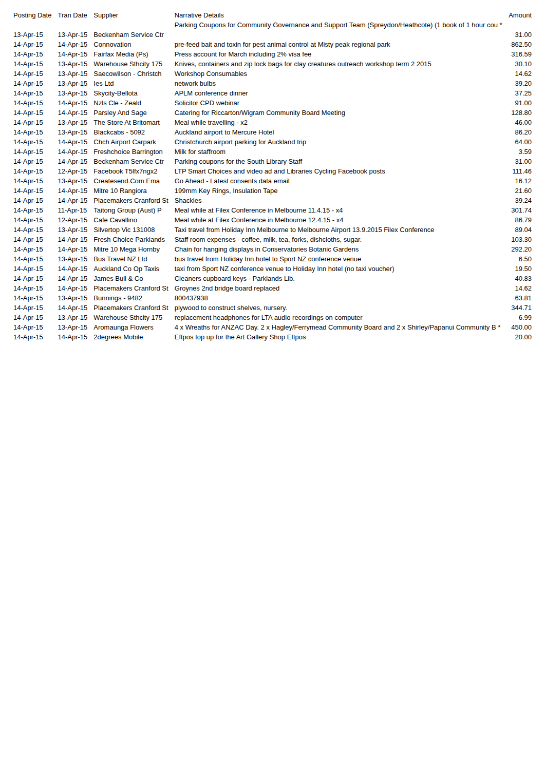| Posting Date | Tran Date | Supplier | Narrative Details | Amount |
| --- | --- | --- | --- | --- |
| | | | Parking Coupons for Community Governance and Support Team (Spreydon/Heathcote) (1 book of 1 hour cou * | |
| 13-Apr-15 | 13-Apr-15 | Beckenham Service Ctr | | 31.00 |
| 14-Apr-15 | 14-Apr-15 | Connovation | pre-feed bait and toxin for pest animal control at Misty peak regional park | 862.50 |
| 14-Apr-15 | 14-Apr-15 | Fairfax Media (Ps) | Press account for March including 2% visa fee | 316.59 |
| 14-Apr-15 | 13-Apr-15 | Warehouse Sthcity 175 | Knives, containers and zip lock bags for clay creatures outreach workshop term 2 2015 | 30.10 |
| 14-Apr-15 | 13-Apr-15 | Saecowilson - Christch | Workshop Consumables | 14.62 |
| 14-Apr-15 | 13-Apr-15 | Ies Ltd | network bulbs | 39.20 |
| 14-Apr-15 | 13-Apr-15 | Skycity-Bellota | APLM conference dinner | 37.25 |
| 14-Apr-15 | 14-Apr-15 | Nzls Cle - Zeald | Solicitor CPD webinar | 91.00 |
| 14-Apr-15 | 14-Apr-15 | Parsley And Sage | Catering for Riccarton/Wigram Community Board Meeting | 128.80 |
| 14-Apr-15 | 13-Apr-15 | The Store At Britomart | Meal while travelling - x2 | 46.00 |
| 14-Apr-15 | 13-Apr-15 | Blackcabs - 5092 | Auckland airport to Mercure Hotel | 86.20 |
| 14-Apr-15 | 14-Apr-15 | Chch Airport Carpark | Christchurch airport parking for Auckland trip | 64.00 |
| 14-Apr-15 | 14-Apr-15 | Freshchoice Barrington | Milk for staffroom | 3.59 |
| 14-Apr-15 | 14-Apr-15 | Beckenham Service Ctr | Parking coupons for the South Library Staff | 31.00 |
| 14-Apr-15 | 12-Apr-15 | Facebook T5lfx7ngx2 | LTP Smart Choices and video ad and Libraries Cycling Facebook posts | 111.46 |
| 14-Apr-15 | 13-Apr-15 | Createsend.Com Ema | Go Ahead - Latest consents data email | 16.12 |
| 14-Apr-15 | 14-Apr-15 | Mitre 10 Rangiora | 199mm Key Rings, Insulation Tape | 21.60 |
| 14-Apr-15 | 14-Apr-15 | Placemakers Cranford St | Shackles | 39.24 |
| 14-Apr-15 | 11-Apr-15 | Taitong Group (Aust) P | Meal while at Filex Conference in Melbourne 11.4.15 - x4 | 301.74 |
| 14-Apr-15 | 12-Apr-15 | Cafe Cavallino | Meal while at Filex Conference in Melbourne 12.4.15 - x4 | 86.79 |
| 14-Apr-15 | 13-Apr-15 | Silvertop Vic 131008 | Taxi travel from Holiday Inn Melbourne to Melbourne Airport 13.9.2015 Filex Conference | 89.04 |
| 14-Apr-15 | 14-Apr-15 | Fresh Choice Parklands | Staff room expenses - coffee, milk, tea, forks, dishcloths, sugar. | 103.30 |
| 14-Apr-15 | 14-Apr-15 | Mitre 10 Mega Hornby | Chain for hanging displays in Conservatories Botanic Gardens | 292.20 |
| 14-Apr-15 | 13-Apr-15 | Bus Travel NZ Ltd | bus travel from Holiday Inn hotel to Sport NZ conference venue | 6.50 |
| 14-Apr-15 | 14-Apr-15 | Auckland Co Op Taxis | taxi from Sport NZ conference venue to Holiday Inn hotel (no taxi voucher) | 19.50 |
| 14-Apr-15 | 14-Apr-15 | James Bull & Co | Cleaners cupboard keys - Parklands Lib. | 40.83 |
| 14-Apr-15 | 14-Apr-15 | Placemakers Cranford St | Groynes 2nd bridge board replaced | 14.62 |
| 14-Apr-15 | 13-Apr-15 | Bunnings - 9482 | 800437938 | 63.81 |
| 14-Apr-15 | 14-Apr-15 | Placemakers Cranford St | plywood to construct shelves, nursery. | 344.71 |
| 14-Apr-15 | 13-Apr-15 | Warehouse Sthcity 175 | replacement headphones for LTA audio recordings on computer | 6.99 |
| 14-Apr-15 | 13-Apr-15 | Aromaunga Flowers | 4 x Wreaths for ANZAC Day. 2 x Hagley/Ferrymead Community Board and 2 x Shirley/Papanui Community B * | 450.00 |
| 14-Apr-15 | 14-Apr-15 | 2degrees Mobile | Eftpos top up for the Art Gallery Shop Eftpos | 20.00 |